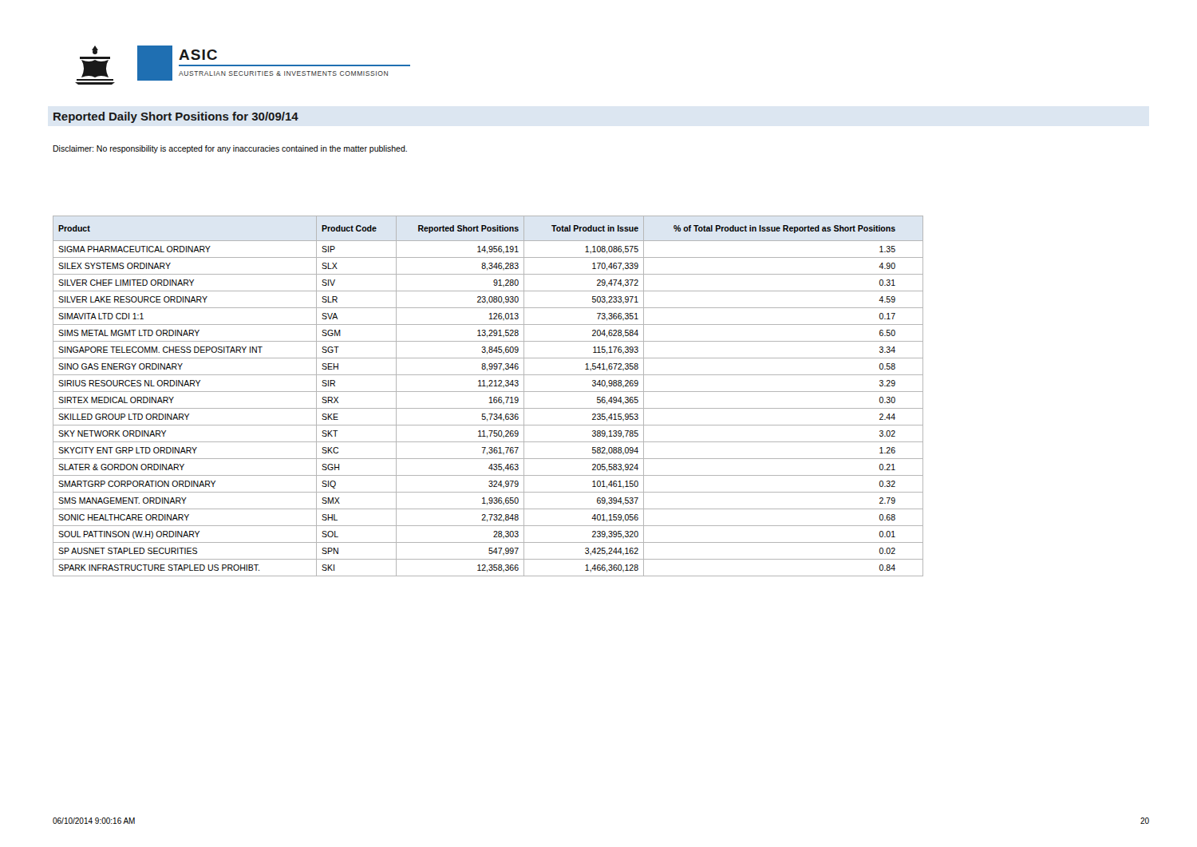ASIC
Australian Securities & Investments Commission
Reported Daily Short Positions for 30/09/14
Disclaimer: No responsibility is accepted for any inaccuracies contained in the matter published.
| Product | Product Code | Reported Short Positions | Total Product in Issue | % of Total Product in Issue Reported as Short Positions |
| --- | --- | --- | --- | --- |
| SIGMA PHARMACEUTICAL ORDINARY | SIP | 14,956,191 | 1,108,086,575 | 1.35 |
| SILEX SYSTEMS ORDINARY | SLX | 8,346,283 | 170,467,339 | 4.90 |
| SILVER CHEF LIMITED ORDINARY | SIV | 91,280 | 29,474,372 | 0.31 |
| SILVER LAKE RESOURCE ORDINARY | SLR | 23,080,930 | 503,233,971 | 4.59 |
| SIMAVITA LTD CDI 1:1 | SVA | 126,013 | 73,366,351 | 0.17 |
| SIMS METAL MGMT LTD ORDINARY | SGM | 13,291,528 | 204,628,584 | 6.50 |
| SINGAPORE TELECOMM. CHESS DEPOSITARY INT | SGT | 3,845,609 | 115,176,393 | 3.34 |
| SINO GAS ENERGY ORDINARY | SEH | 8,997,346 | 1,541,672,358 | 0.58 |
| SIRIUS RESOURCES NL ORDINARY | SIR | 11,212,343 | 340,988,269 | 3.29 |
| SIRTEX MEDICAL ORDINARY | SRX | 166,719 | 56,494,365 | 0.30 |
| SKILLED GROUP LTD ORDINARY | SKE | 5,734,636 | 235,415,953 | 2.44 |
| SKY NETWORK ORDINARY | SKT | 11,750,269 | 389,139,785 | 3.02 |
| SKYCITY ENT GRP LTD ORDINARY | SKC | 7,361,767 | 582,088,094 | 1.26 |
| SLATER & GORDON ORDINARY | SGH | 435,463 | 205,583,924 | 0.21 |
| SMARTGRP CORPORATION ORDINARY | SIQ | 324,979 | 101,461,150 | 0.32 |
| SMS MANAGEMENT. ORDINARY | SMX | 1,936,650 | 69,394,537 | 2.79 |
| SONIC HEALTHCARE ORDINARY | SHL | 2,732,848 | 401,159,056 | 0.68 |
| SOUL PATTINSON (W.H) ORDINARY | SOL | 28,303 | 239,395,320 | 0.01 |
| SP AUSNET STAPLED SECURITIES | SPN | 547,997 | 3,425,244,162 | 0.02 |
| SPARK INFRASTRUCTURE STAPLED US PROHIBT. | SKI | 12,358,366 | 1,466,360,128 | 0.84 |
06/10/2014 9:00:16 AM 20